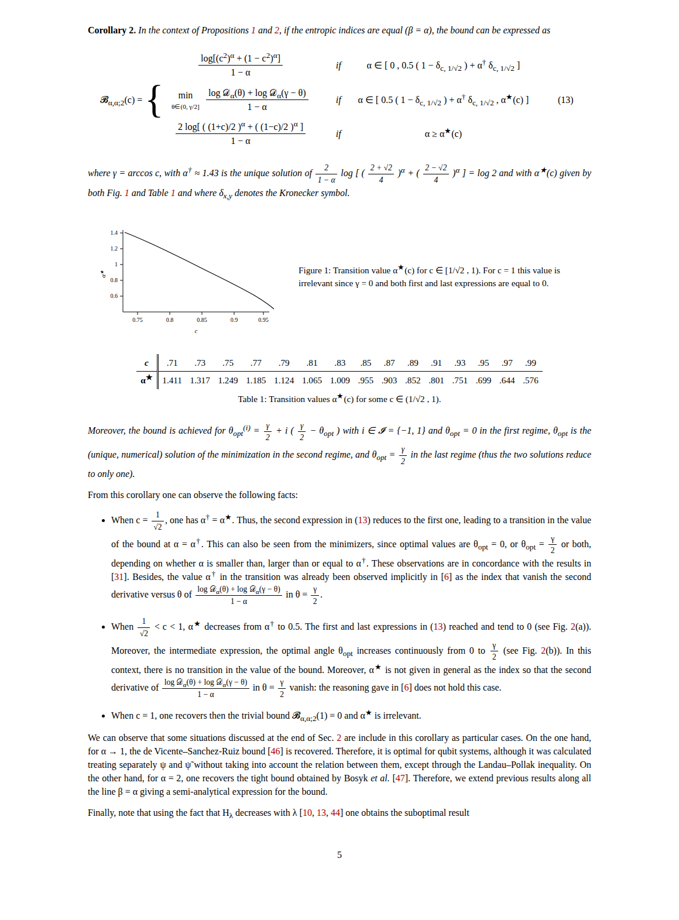Corollary 2. In the context of Propositions 1 and 2, if the entropic indices are equal (β = α), the bound can be expressed as
𝓑α,α;2(c) = {
| log[(c 2 ) α + (1 − c 2 ) α ] 1 − α | if | α ∈ [ 0 , 0.5 ( 1 − δ c, 1/√2 ) + α † δ c, 1/√2 ] |
| min θ∈(0, γ/2] log 𝒟 α (θ) + log 𝒟 α (γ − θ) 1 − α | if | α ∈ [ 0.5 ( 1 − δ c, 1/√2 ) + α † δ c, 1/√2 , α ★ (c) ] | (13) |
| 2 log[ ( (1+c)/2 ) α + ( (1−c)/2 ) α ] 1 − α | if | α ≥ α ★ (c) |
where γ = arccos c, with α† ≈ 1.43 is the unique solution of 21 − α log [ ( 2 + √24 )α + ( 2 − √24 )α ] = log 2 and with α★(c) given by both Fig. 1 and Table 1 and where δx,y denotes the Kronecker symbol.
1.4 1.2 1 0.8 0.6 0.75 0.8 0.85 0.9 0.95 α★ c
Figure 1: Transition value α★(c) for c ∈ [1/√2 , 1). For c = 1 this value is irrelevant since γ = 0 and both first and last expressions are equal to 0.
| c | .71 | .73 | .75 | .77 | .79 | .81 | .83 | .85 | .87 | .89 | .91 | .93 | .95 | .97 | .99 |
| α ★ | 1.411 | 1.317 | 1.249 | 1.185 | 1.124 | 1.065 | 1.009 | .955 | .903 | .852 | .801 | .751 | .699 | .644 | .576 |
Table 1: Transition values α★(c) for some c ∈ (1/√2 , 1).
Moreover, the bound is achieved for θopt(i) = γ 2 + i ( γ 2 − θopt ) with i ∈ 𝓘 = {−1, 1} and θopt = 0 in the first regime, θopt is the (unique, numerical) solution of the minimization in the second regime, and θopt = γ 2 in the last regime (thus the two solutions reduce to only one).
From this corollary one can observe the following facts:
When c = 1√2, one has α† = α★. Thus, the second expression in (13) reduces to the first one, leading to a transition in the value of the bound at α = α†. This can also be seen from the minimizers, since optimal values are θopt = 0, or θopt = γ 2 or both, depending on whether α is smaller than, larger than or equal to α†. These observations are in concordance with the results in [31]. Besides, the value α† in the transition was already been observed implicitly in [6] as the index that vanish the second derivative versus θ of log 𝒟α(θ) + log 𝒟α(γ − θ) 1 − α in θ = γ 2.
When 1√2 < c < 1, α★ decreases from α† to 0.5. The first and last expressions in (13) reached and tend to 0 (see Fig. 2(a)). Moreover, the intermediate expression, the optimal angle θopt increases continuously from 0 to γ 2 (see Fig. 2(b)). In this context, there is no transition in the value of the bound. Moreover, α★ is not given in general as the index so that the second derivative of log 𝒟α(θ) + log 𝒟α(γ − θ) 1 − α in θ = γ 2 vanish: the reasoning gave in [6] does not hold this case.
When c = 1, one recovers then the trivial bound 𝓑α,α;2(1) = 0 and α★ is irrelevant.
We can observe that some situations discussed at the end of Sec. 2 are include in this corollary as particular cases. On the one hand, for α → 1, the de Vicente–Sanchez-Ruiz bound [46] is recovered. Therefore, it is optimal for qubit systems, although it was calculated treating separately ψ and ψ̃ without taking into account the relation between them, except through the Landau–Pollak inequality. On the other hand, for α = 2, one recovers the tight bound obtained by Bosyk et al. [47]. Therefore, we extend previous results along all the line β = α giving a semi-analytical expression for the bound.
Finally, note that using the fact that Hλ decreases with λ [10, 13, 44] one obtains the suboptimal result
5